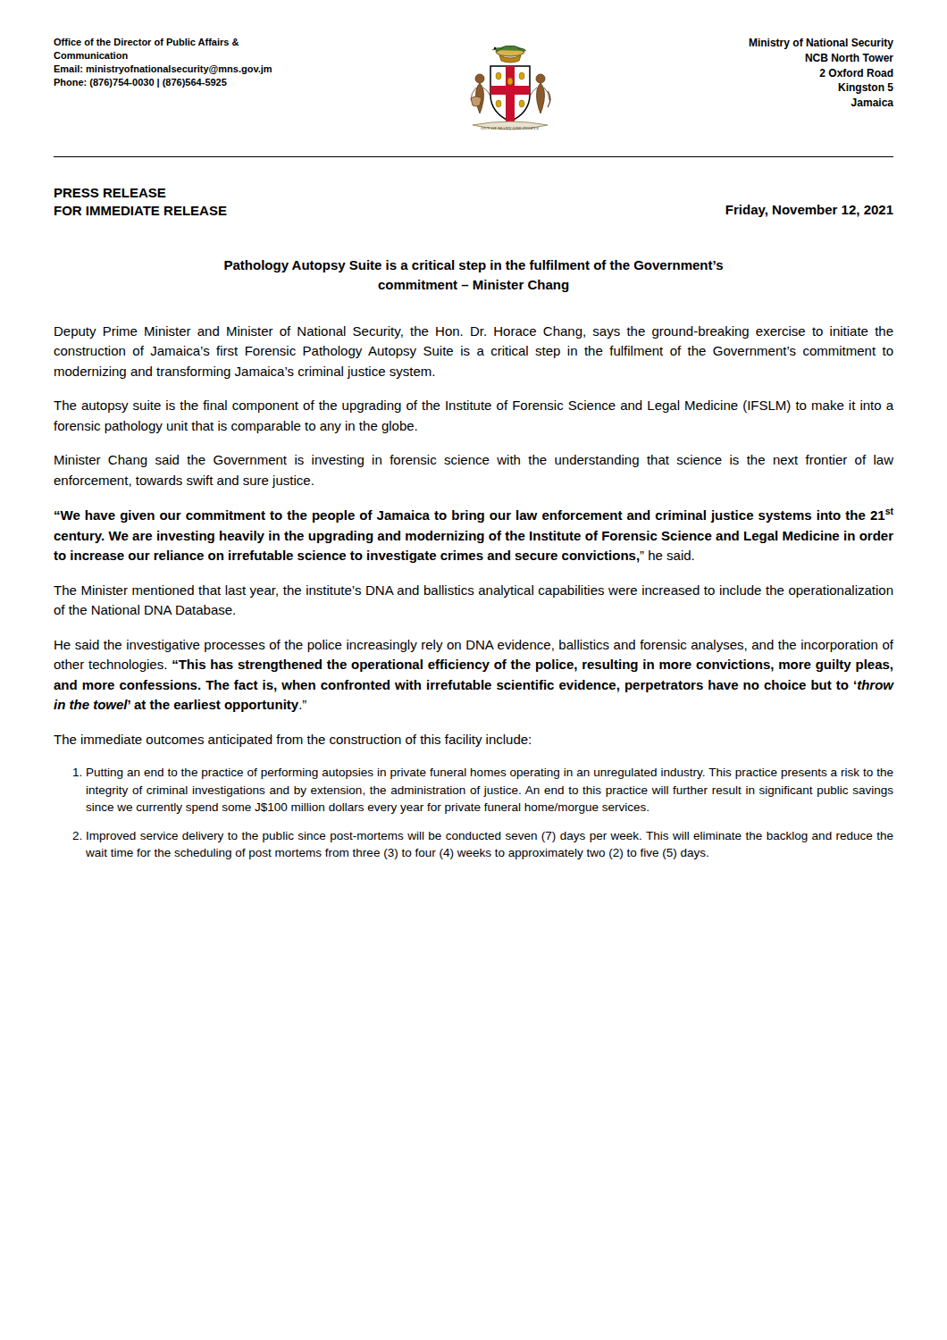Office of the Director of Public Affairs &
Communication
Email: ministryofnationalsecurity@mns.gov.jm
Phone: (876)754-0030 | (876)564-5925
OUT OF MANY ONE PEOPLE
Ministry of National Security
NCB North Tower
2 Oxford Road
Kingston 5
Jamaica
PRESS RELEASE
FOR IMMEDIATE RELEASE
Friday, November 12, 2021
Pathology Autopsy Suite is a critical step in the fulfilment of the Government’s commitment – Minister Chang
Deputy Prime Minister and Minister of National Security, the Hon. Dr. Horace Chang, says the ground-breaking exercise to initiate the construction of Jamaica’s first Forensic Pathology Autopsy Suite is a critical step in the fulfilment of the Government’s commitment to modernizing and transforming Jamaica’s criminal justice system.
The autopsy suite is the final component of the upgrading of the Institute of Forensic Science and Legal Medicine (IFSLM) to make it into a forensic pathology unit that is comparable to any in the globe.
Minister Chang said the Government is investing in forensic science with the understanding that science is the next frontier of law enforcement, towards swift and sure justice.
“We have given our commitment to the people of Jamaica to bring our law enforcement and criminal justice systems into the 21st century. We are investing heavily in the upgrading and modernizing of the Institute of Forensic Science and Legal Medicine in order to increase our reliance on irrefutable science to investigate crimes and secure convictions,” he said.
The Minister mentioned that last year, the institute’s DNA and ballistics analytical capabilities were increased to include the operationalization of the National DNA Database.
He said the investigative processes of the police increasingly rely on DNA evidence, ballistics and forensic analyses, and the incorporation of other technologies. “This has strengthened the operational efficiency of the police, resulting in more convictions, more guilty pleas, and more confessions. The fact is, when confronted with irrefutable scientific evidence, perpetrators have no choice but to ‘throw in the towel’ at the earliest opportunity.”
The immediate outcomes anticipated from the construction of this facility include:
Putting an end to the practice of performing autopsies in private funeral homes operating in an unregulated industry. This practice presents a risk to the integrity of criminal investigations and by extension, the administration of justice. An end to this practice will further result in significant public savings since we currently spend some J$100 million dollars every year for private funeral home/morgue services.
Improved service delivery to the public since post-mortems will be conducted seven (7) days per week. This will eliminate the backlog and reduce the wait time for the scheduling of post mortems from three (3) to four (4) weeks to approximately two (2) to five (5) days.